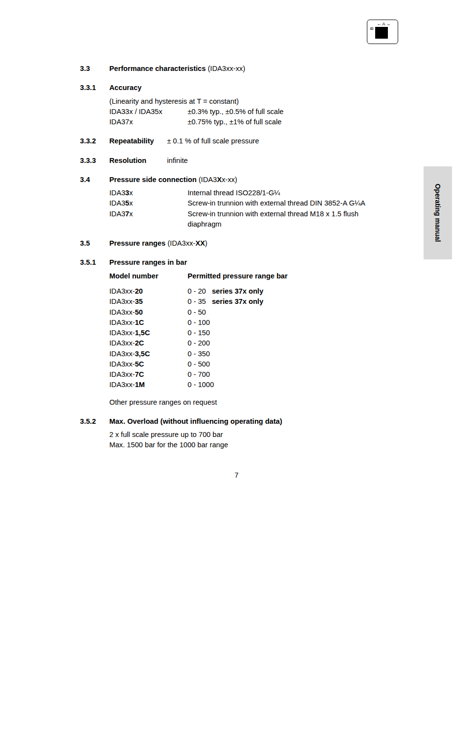A
B
Operating manual
3.3 Performance characteristics (IDA3xx-xx)
3.3.1 Accuracy
(Linearity and hysteresis at T = constant)
IDA33x / IDA35x
±0.3% typ., ±0.5% of full scale
IDA37x
±0.75% typ., ±1% of full scale
3.3.2 Repeatability ± 0.1 % of full scale pressure
3.3.3 Resolution infinite
3.4 Pressure side connection (IDA3Xx-xx)
IDA33x
Internal thread ISO228/1-G¼
IDA35x
Screw-in trunnion with external thread DIN 3852-A G¼A
IDA37x
Screw-in trunnion with external thread M18 x 1.5 flush diaphragm
3.5 Pressure ranges (IDA3xx-XX)
3.5.1 Pressure ranges in bar
Model number
Permitted pressure range bar
IDA3xx-20
0 - 20 series 37x only
IDA3xx-35
0 - 35 series 37x only
IDA3xx-50
0 - 50
IDA3xx-1C
0 - 100
IDA3xx-1,5C
0 - 150
IDA3xx-2C
0 - 200
IDA3xx-3,5C
0 - 350
IDA3xx-5C
0 - 500
IDA3xx-7C
0 - 700
IDA3xx-1M
0 - 1000
Other pressure ranges on request
3.5.2 Max. Overload (without influencing operating data)
2 x full scale pressure up to 700 bar
Max. 1500 bar for the 1000 bar range
7